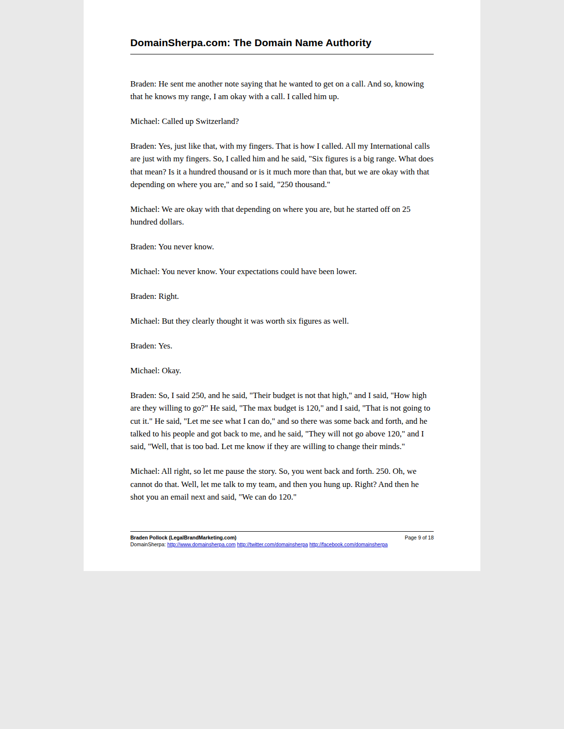DomainSherpa.com: The Domain Name Authority
Braden: He sent me another note saying that he wanted to get on a call. And so, knowing that he knows my range, I am okay with a call. I called him up.
Michael: Called up Switzerland?
Braden: Yes, just like that, with my fingers. That is how I called. All my International calls are just with my fingers. So, I called him and he said, "Six figures is a big range. What does that mean? Is it a hundred thousand or is it much more than that, but we are okay with that depending on where you are," and so I said, "250 thousand."
Michael: We are okay with that depending on where you are, but he started off on 25 hundred dollars.
Braden: You never know.
Michael: You never know. Your expectations could have been lower.
Braden: Right.
Michael: But they clearly thought it was worth six figures as well.
Braden: Yes.
Michael: Okay.
Braden: So, I said 250, and he said, "Their budget is not that high," and I said, "How high are they willing to go?" He said, "The max budget is 120," and I said, "That is not going to cut it." He said, "Let me see what I can do," and so there was some back and forth, and he talked to his people and got back to me, and he said, "They will not go above 120," and I said, "Well, that is too bad. Let me know if they are willing to change their minds."
Michael: All right, so let me pause the story. So, you went back and forth. 250. Oh, we cannot do that. Well, let me talk to my team, and then you hung up. Right? And then he shot you an email next and said, "We can do 120."
Braden Pollock (LegalBrandMarketing.com) Page 9 of 18
DomainSherpa: http://www.domainsherpa.com http://twitter.com/domainsherpa http://facebook.com/domainsherpa